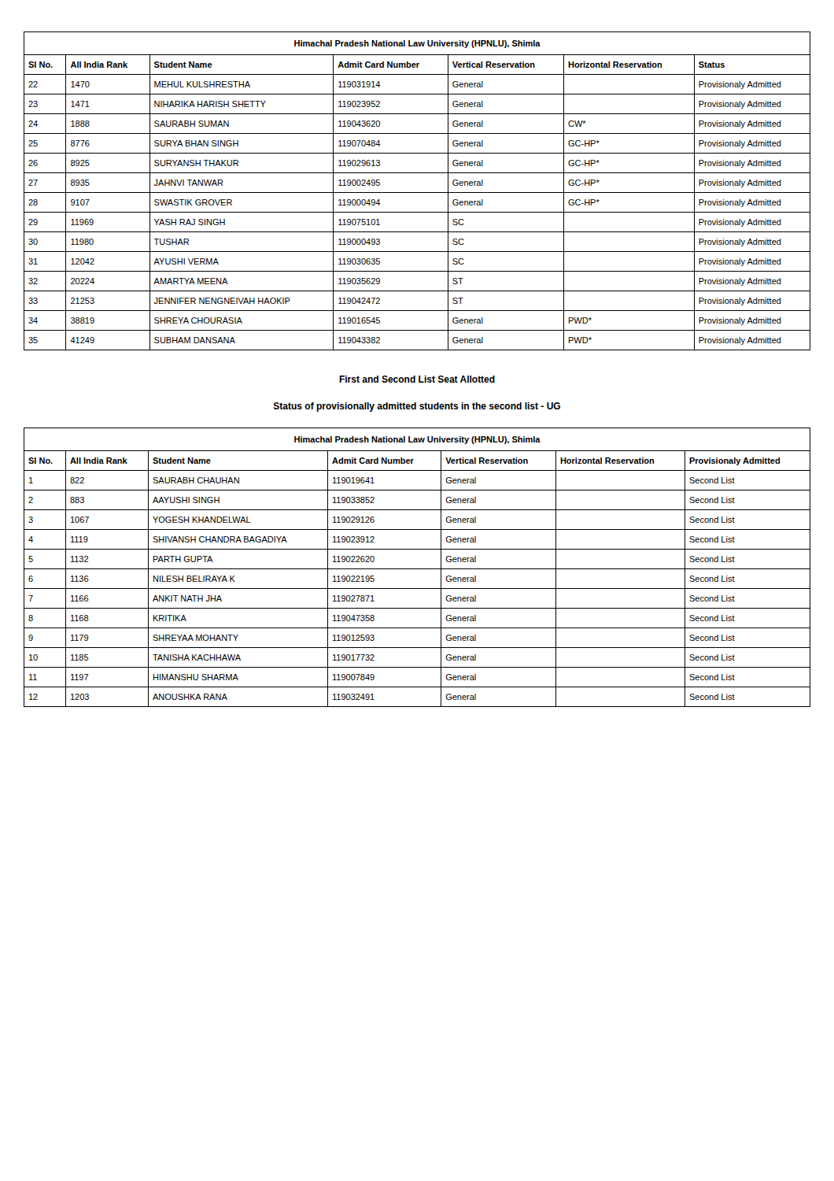Himachal Pradesh National Law University (HPNLU), Shimla
| SI No. | All India Rank | Student Name | Admit Card Number | Vertical Reservation | Horizontal Reservation | Status |
| --- | --- | --- | --- | --- | --- | --- |
| 22 | 1470 | MEHUL KULSHRESTHA | 119031914 | General | | Provisionaly Admitted |
| 23 | 1471 | NIHARIKA HARISH SHETTY | 119023952 | General | | Provisionaly Admitted |
| 24 | 1888 | SAURABH SUMAN | 119043620 | General | CW* | Provisionaly Admitted |
| 25 | 8776 | SURYA BHAN SINGH | 119070484 | General | GC-HP* | Provisionaly Admitted |
| 26 | 8925 | SURYANSH THAKUR | 119029613 | General | GC-HP* | Provisionaly Admitted |
| 27 | 8935 | JAHNVI TANWAR | 119002495 | General | GC-HP* | Provisionaly Admitted |
| 28 | 9107 | SWASTIK GROVER | 119000494 | General | GC-HP* | Provisionaly Admitted |
| 29 | 11969 | YASH RAJ SINGH | 119075101 | SC | | Provisionaly Admitted |
| 30 | 11980 | TUSHAR | 119000493 | SC | | Provisionaly Admitted |
| 31 | 12042 | AYUSHI VERMA | 119030635 | SC | | Provisionaly Admitted |
| 32 | 20224 | AMARTYA MEENA | 119035629 | ST | | Provisionaly Admitted |
| 33 | 21253 | JENNIFER NENGNEIVAH HAOKIP | 119042472 | ST | | Provisionaly Admitted |
| 34 | 38819 | SHREYA CHOURASIA | 119016545 | General | PWD* | Provisionaly Admitted |
| 35 | 41249 | SUBHAM DANSANA | 119043382 | General | PWD* | Provisionaly Admitted |
First and Second List Seat Allotted
Status of provisionally admitted students in the second list - UG
Himachal Pradesh National Law University (HPNLU), Shimla
| SI No. | All India Rank | Student Name | Admit Card Number | Vertical Reservation | Horizontal Reservation | Provisionaly Admitted |
| --- | --- | --- | --- | --- | --- | --- |
| 1 | 822 | SAURABH CHAUHAN | 119019641 | General | | Second List |
| 2 | 883 | AAYUSHI SINGH | 119033852 | General | | Second List |
| 3 | 1067 | YOGESH KHANDELWAL | 119029126 | General | | Second List |
| 4 | 1119 | SHIVANSH CHANDRA BAGADIYA | 119023912 | General | | Second List |
| 5 | 1132 | PARTH GUPTA | 119022620 | General | | Second List |
| 6 | 1136 | NILESH BELIRAYA K | 119022195 | General | | Second List |
| 7 | 1166 | ANKIT NATH JHA | 119027871 | General | | Second List |
| 8 | 1168 | KRITIKA | 119047358 | General | | Second List |
| 9 | 1179 | SHREYAA MOHANTY | 119012593 | General | | Second List |
| 10 | 1185 | TANISHA KACHHAWA | 119017732 | General | | Second List |
| 11 | 1197 | HIMANSHU SHARMA | 119007849 | General | | Second List |
| 12 | 1203 | ANOUSHKA RANA | 119032491 | General | | Second List |